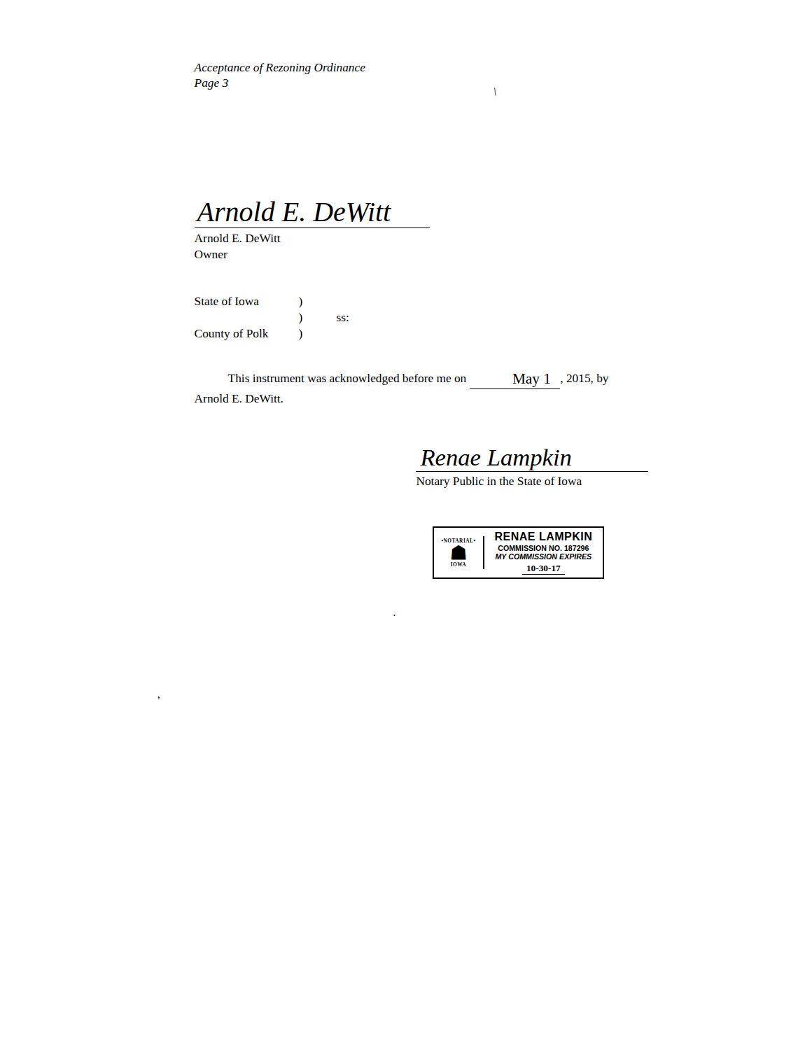\
Acceptance of Rezoning Ordinance
Page 3
Arnold E. DeWitt
Arnold E. DeWitt
Owner
| State of Iowa | ) | |
| | ) | ss: |
| County of Polk | ) | |
This instrument was acknowledged before me on May 1, 2015, by Arnold E. DeWitt.
Renae Lampkin
Notary Public in the State of Iowa
•NOTARIAL• ☗ IOWA
RENAE LAMPKIN
COMMISSION NO. 187296
MY COMMISSION EXPIRES
10-30-17
·
,